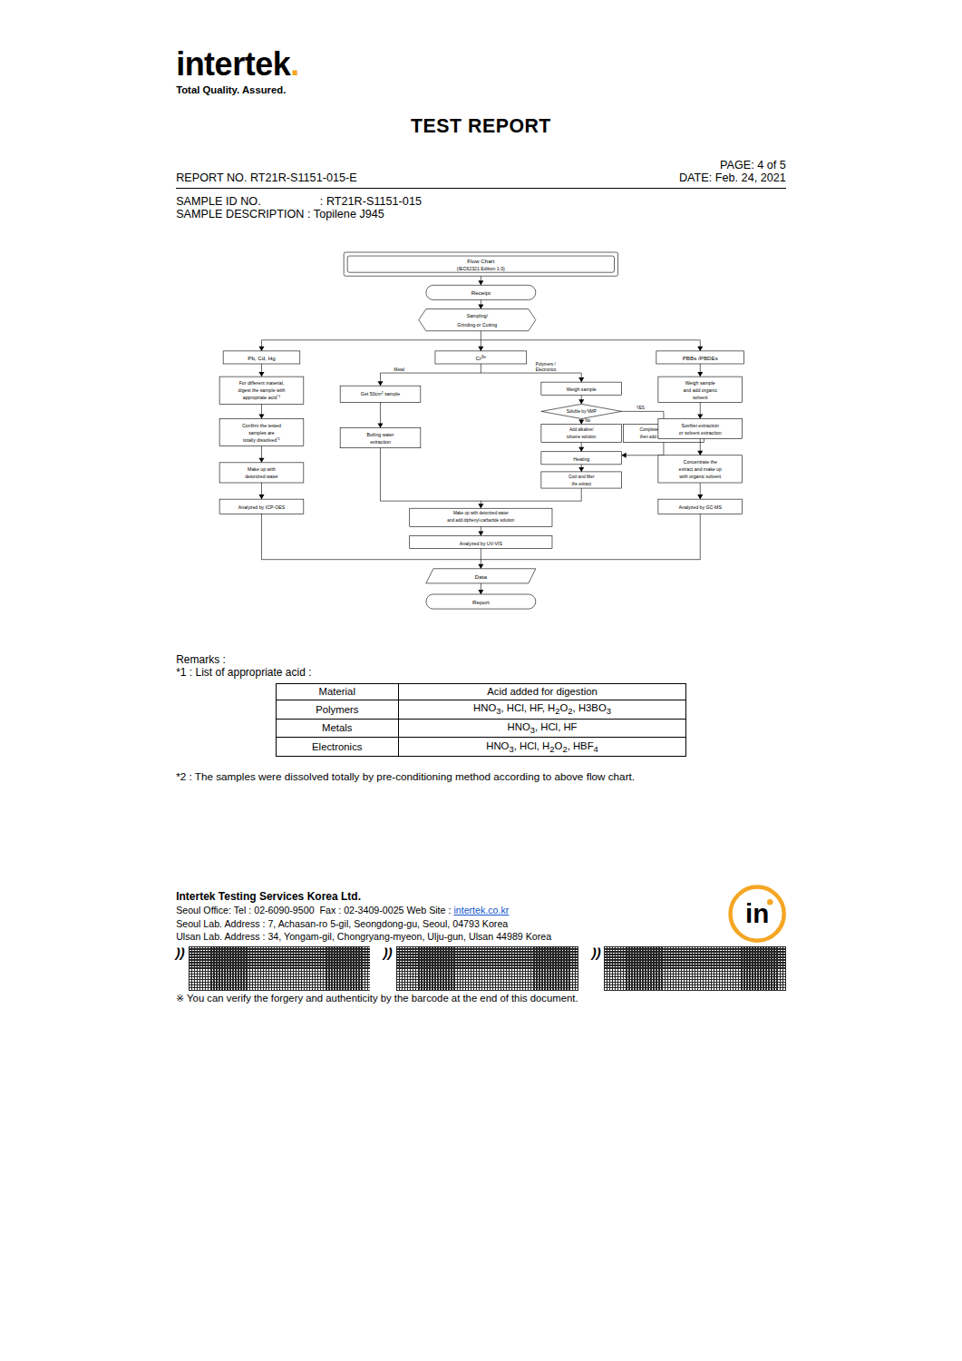intertek.
Total Quality. Assured.
TEST REPORT
PAGE: 4 of 5
REPORT NO. RT21R-S1151-015-E
DATE: Feb. 24, 2021
SAMPLE ID NO.: RT21R-S1151-015
SAMPLE DESCRIPTION : Topilene J945
Flow Chart (IEC62321 Edition 1.0) Receipt Sampling/ Grinding or Cutting Pb, Cd, Hg Cr6+ PBBs /PBDEs For different material, digest the sample with appropriate acid*1 Confirm the tested samples are totally dissolved*2 Make up with deionized water Analyzed by ICP-OES Metal Polymers / Electronics Get 50cm2 sample Boiling water extraction Weigh sample Soluble by NMP No YES Completely dissolved and then add alkaline solution Add alkaline/ toluene solution Heating Cool and filter the extract Make up with deionized water and add diphenyl-carbazide solution Analyzed by UV-VIS Weigh sample and add organic solvent Soxhlet extraction or solvent extraction Concentrate the extract and make up with organic solvent Analyzed by GC-MS Data Report
Remarks :
*1 : List of appropriate acid :
| Material | Acid added for digestion |
| --- | --- |
| Polymers | HNO 3 , HCl, HF, H 2 O 2 , H3BO 3 |
| Metals | HNO 3 , HCl, HF |
| Electronics | HNO 3 , HCl, H 2 O 2 , HBF 4 |
*2 : The samples were dissolved totally by pre-conditioning method according to above flow chart.
Intertek Testing Services Korea Ltd.
Seoul Office: Tel : 02-6090-9500 Fax : 02-3409-0025 Web Site : intertek.co.kr
Seoul Lab. Address : 7, Achasan-ro 5-gil, Seongdong-gu, Seoul, 04793 Korea
Ulsan Lab. Address : 34, Yongam-gil, Chongryang-myeon, Ulju-gun, Ulsan 44989 Korea
in
))
))
))
※ You can verify the forgery and authenticity by the barcode at the end of this document.